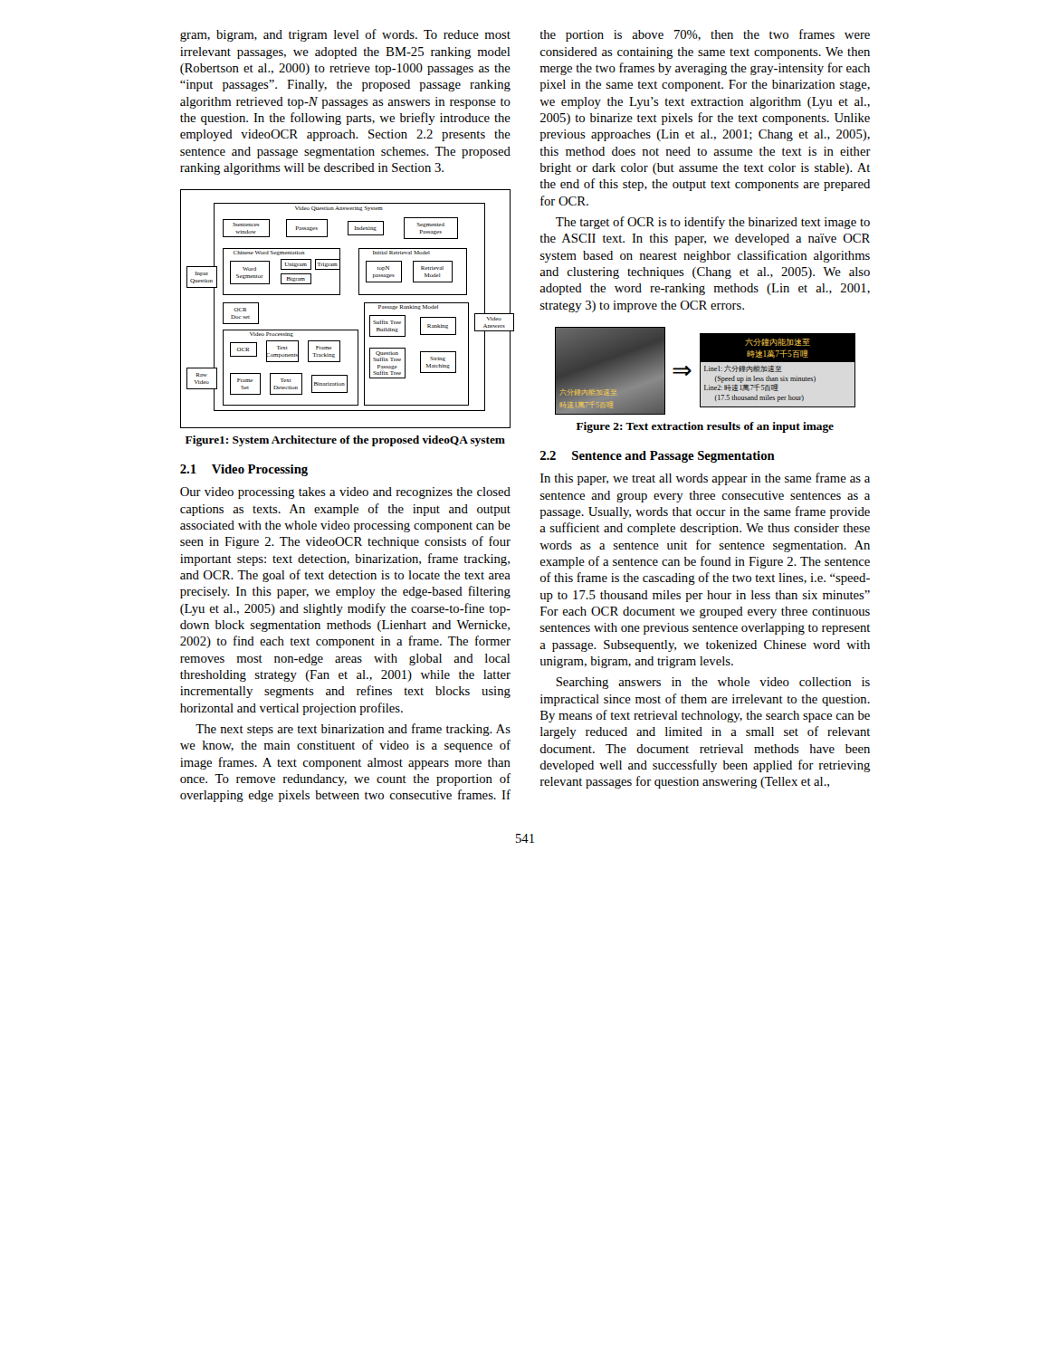gram, bigram, and trigram level of words. To reduce most irrelevant passages, we adopted the BM-25 ranking model (Robertson et al., 2000) to retrieve top-1000 passages as the “input passages”. Finally, the proposed passage ranking algorithm retrieved top-N passages as answers in response to the question. In the following parts, we briefly introduce the employed videoOCR approach. Section 2.2 presents the sentence and passage segmentation schemes. The proposed ranking algorithms will be described in Section 3.
Video Question Answering System
3sentences
window
Passages
Indexing
Segmented
Passages
Chinese Word Segmentation
Word
Segmentor
Unigram
Trigram
Bigram
Initial Retrieval Model
topN
passages
Retrieval
Model
Input
Question
OCR
Doc set
Video Processing
OCR
Text
Components
Frame
Tracking
Frame
Set
Text
Detection
Binarization
Raw
Video
Passage Ranking Model
Suffix Tree
Building
Ranking
Question
Suffix Tree
Passage
Suffix Tree
String
Matching
Video Answers
Figure1: System Architecture of the proposed videoQA system
2.1 Video Processing
Our video processing takes a video and recognizes the closed captions as texts. An example of the input and output associated with the whole video processing component can be seen in Figure 2. The videoOCR technique consists of four important steps: text detection, binarization, frame tracking, and OCR. The goal of text detection is to locate the text area precisely. In this paper, we employ the edge-based filtering (Lyu et al., 2005) and slightly modify the coarse-to-fine top-down block segmentation methods (Lienhart and Wernicke, 2002) to find each text component in a frame. The former removes most non-edge areas with global and local thresholding strategy (Fan et al., 2001) while the latter incrementally segments and refines text blocks using horizontal and vertical projection profiles.
The next steps are text binarization and frame tracking. As we know, the main constituent of video is a sequence of image frames. A text component almost appears more than once. To remove redundancy, we count the proportion of overlapping edge pixels between two consecutive frames. If the portion is above 70%, then the two frames were considered as containing the same text components. We then merge the two frames by averaging the gray-intensity for each pixel in the same text component. For the binarization stage, we employ the Lyu’s text extraction algorithm (Lyu et al., 2005) to binarize text pixels for the text components. Unlike previous approaches (Lin et al., 2001; Chang et al., 2005), this method does not need to assume the text is in either bright or dark color (but assume the text color is stable). At the end of this step, the output text components are prepared for OCR.
The target of OCR is to identify the binarized text image to the ASCII text. In this paper, we developed a naïve OCR system based on nearest neighbor classification algorithms and clustering techniques (Chang et al., 2005). We also adopted the word re-ranking methods (Lin et al., 2001, strategy 3) to improve the OCR errors.
六分鐘內能加速至
時速1萬7千5百哩
⇒
六分鐘內能加速至
時速1萬7千5百哩
Line1: 六分鐘內能加速至
(Speed up in less than six minutes)
Line2: 時速1萬7千5百哩
(17.5 thousand miles per hour)
Figure 2: Text extraction results of an input image
2.2 Sentence and Passage Segmentation
In this paper, we treat all words appear in the same frame as a sentence and group every three consecutive sentences as a passage. Usually, words that occur in the same frame provide a sufficient and complete description. We thus consider these words as a sentence unit for sentence segmentation. An example of a sentence can be found in Figure 2. The sentence of this frame is the cascading of the two text lines, i.e. “speed-up to 17.5 thousand miles per hour in less than six minutes” For each OCR document we grouped every three continuous sentences with one previous sentence overlapping to represent a passage. Subsequently, we tokenized Chinese word with unigram, bigram, and trigram levels.
Searching answers in the whole video collection is impractical since most of them are irrelevant to the question. By means of text retrieval technology, the search space can be largely reduced and limited in a small set of relevant document. The document retrieval methods have been developed well and successfully been applied for retrieving relevant passages for question answering (Tellex et al.,
541